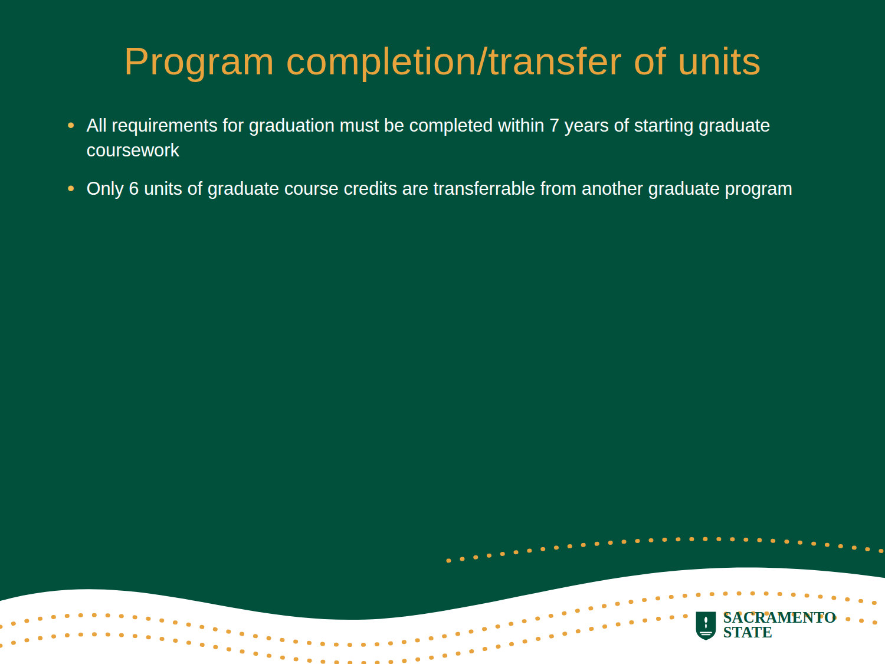Program completion/transfer of units
All requirements for graduation must be completed within 7 years of starting graduate coursework
Only 6 units of graduate course credits are transferrable from another graduate program
SACRAMENTO STATE